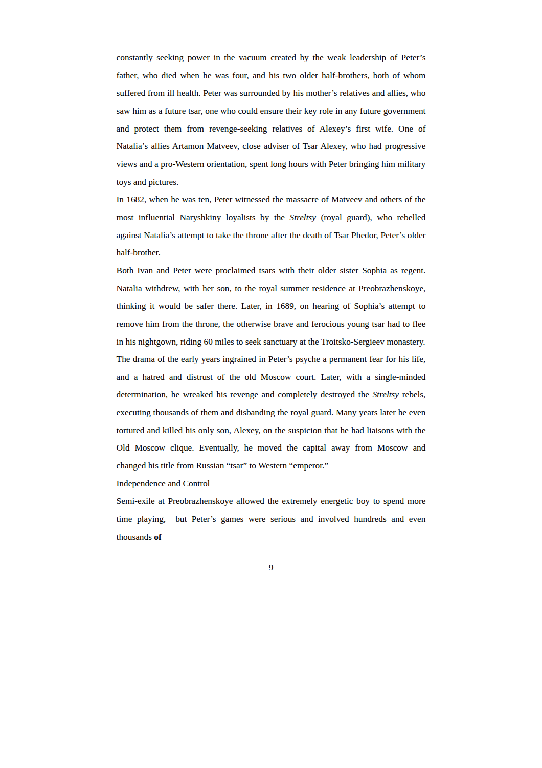constantly seeking power in the vacuum created by the weak leadership of Peter’s father, who died when he was four, and his two older half-brothers, both of whom suffered from ill health. Peter was surrounded by his mother’s relatives and allies, who saw him as a future tsar, one who could ensure their key role in any future government and protect them from revenge-seeking relatives of Alexey’s first wife. One of Natalia’s allies Artamon Matveev, close adviser of Tsar Alexey, who had progressive views and a pro-Western orientation, spent long hours with Peter bringing him military toys and pictures.
In 1682, when he was ten, Peter witnessed the massacre of Matveev and others of the most influential Naryshkiny loyalists by the Streltsy (royal guard), who rebelled against Natalia’s attempt to take the throne after the death of Tsar Phedor, Peter’s older half-brother.
Both Ivan and Peter were proclaimed tsars with their older sister Sophia as regent. Natalia withdrew, with her son, to the royal summer residence at Preobrazhenskoye, thinking it would be safer there. Later, in 1689, on hearing of Sophia’s attempt to remove him from the throne, the otherwise brave and ferocious young tsar had to flee in his nightgown, riding 60 miles to seek sanctuary at the Troitsko-Sergieev monastery.
The drama of the early years ingrained in Peter’s psyche a permanent fear for his life, and a hatred and distrust of the old Moscow court. Later, with a single-minded determination, he wreaked his revenge and completely destroyed the Streltsy rebels, executing thousands of them and disbanding the royal guard. Many years later he even tortured and killed his only son, Alexey, on the suspicion that he had liaisons with the Old Moscow clique. Eventually, he moved the capital away from Moscow and changed his title from Russian “tsar” to Western “emperor.”
Independence and Control
Semi-exile at Preobrazhenskoye allowed the extremely energetic boy to spend more time playing, but Peter’s games were serious and involved hundreds and even thousands of
9